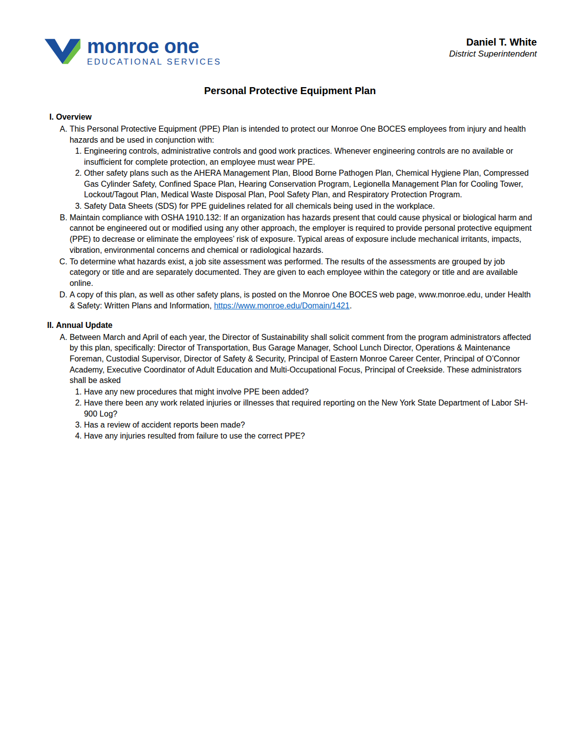monroe one
EDUCATIONAL SERVICES
Daniel T. White
District Superintendent
Personal Protective Equipment Plan
Overview
This Personal Protective Equipment (PPE) Plan is intended to protect our Monroe One BOCES employees from injury and health hazards and be used in conjunction with:
Engineering controls, administrative controls and good work practices. Whenever engineering controls are no available or insufficient for complete protection, an employee must wear PPE.
Other safety plans such as the AHERA Management Plan, Blood Borne Pathogen Plan, Chemical Hygiene Plan, Compressed Gas Cylinder Safety, Confined Space Plan, Hearing Conservation Program, Legionella Management Plan for Cooling Tower, Lockout/Tagout Plan, Medical Waste Disposal Plan, Pool Safety Plan, and Respiratory Protection Program.
Safety Data Sheets (SDS) for PPE guidelines related for all chemicals being used in the workplace.
Maintain compliance with OSHA 1910.132: If an organization has hazards present that could cause physical or biological harm and cannot be engineered out or modified using any other approach, the employer is required to provide personal protective equipment (PPE) to decrease or eliminate the employees’ risk of exposure. Typical areas of exposure include mechanical irritants, impacts, vibration, environmental concerns and chemical or radiological hazards.
To determine what hazards exist, a job site assessment was performed. The results of the assessments are grouped by job category or title and are separately documented. They are given to each employee within the category or title and are available online.
A copy of this plan, as well as other safety plans, is posted on the Monroe One BOCES web page, www.monroe.edu, under Health & Safety: Written Plans and Information, https://www.monroe.edu/Domain/1421.
Annual Update
Between March and April of each year, the Director of Sustainability shall solicit comment from the program administrators affected by this plan, specifically: Director of Transportation, Bus Garage Manager, School Lunch Director, Operations & Maintenance Foreman, Custodial Supervisor, Director of Safety & Security, Principal of Eastern Monroe Career Center, Principal of O’Connor Academy, Executive Coordinator of Adult Education and Multi-Occupational Focus, Principal of Creekside. These administrators shall be asked
Have any new procedures that might involve PPE been added?
Have there been any work related injuries or illnesses that required reporting on the New York State Department of Labor SH-900 Log?
Has a review of accident reports been made?
Have any injuries resulted from failure to use the correct PPE?